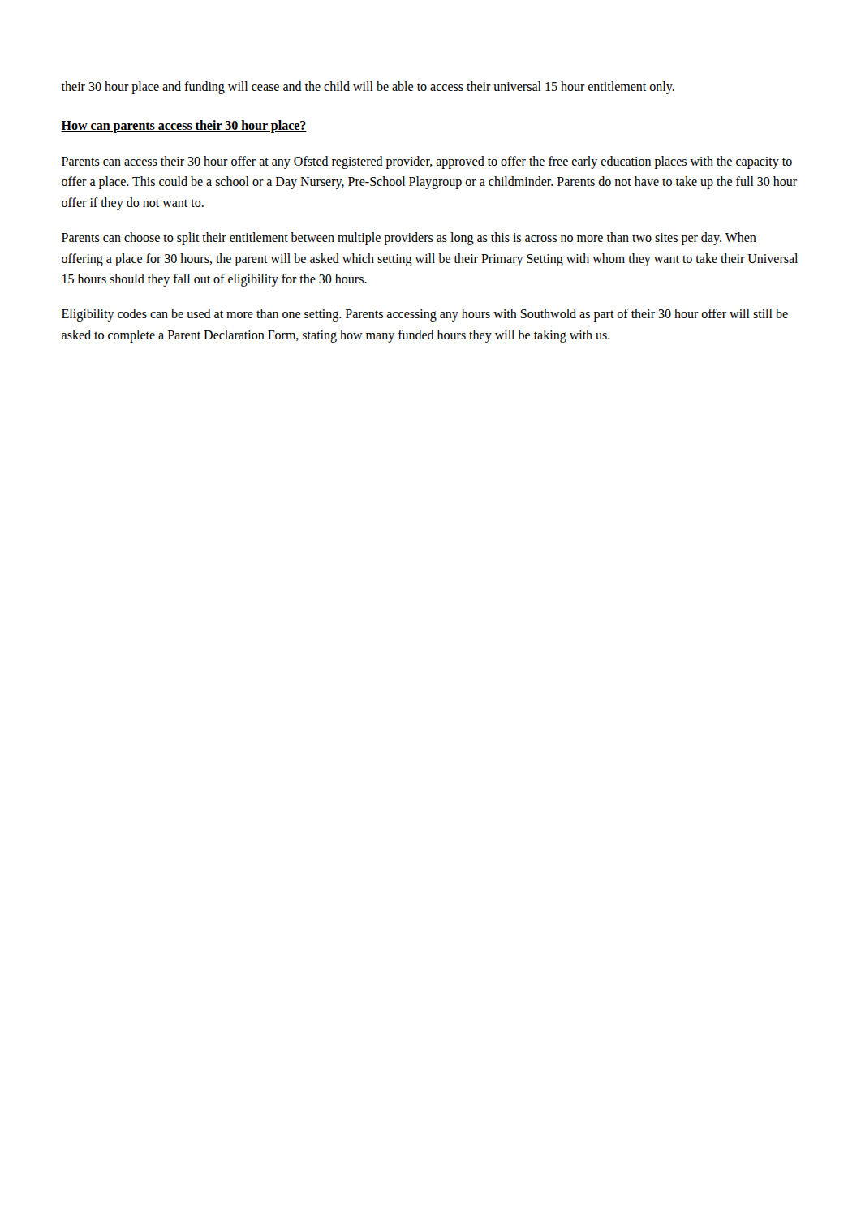their 30 hour place and funding will cease and the child will be able to access their universal 15 hour entitlement only.
How can parents access their 30 hour place?
Parents can access their 30 hour offer at any Ofsted registered provider, approved to offer the free early education places with the capacity to offer a place. This could be a school or a Day Nursery, Pre-School Playgroup or a childminder. Parents do not have to take up the full 30 hour offer if they do not want to.
Parents can choose to split their entitlement between multiple providers as long as this is across no more than two sites per day. When offering a place for 30 hours, the parent will be asked which setting will be their Primary Setting with whom they want to take their Universal 15 hours should they fall out of eligibility for the 30 hours.
Eligibility codes can be used at more than one setting. Parents accessing any hours with Southwold as part of their 30 hour offer will still be asked to complete a Parent Declaration Form, stating how many funded hours they will be taking with us.